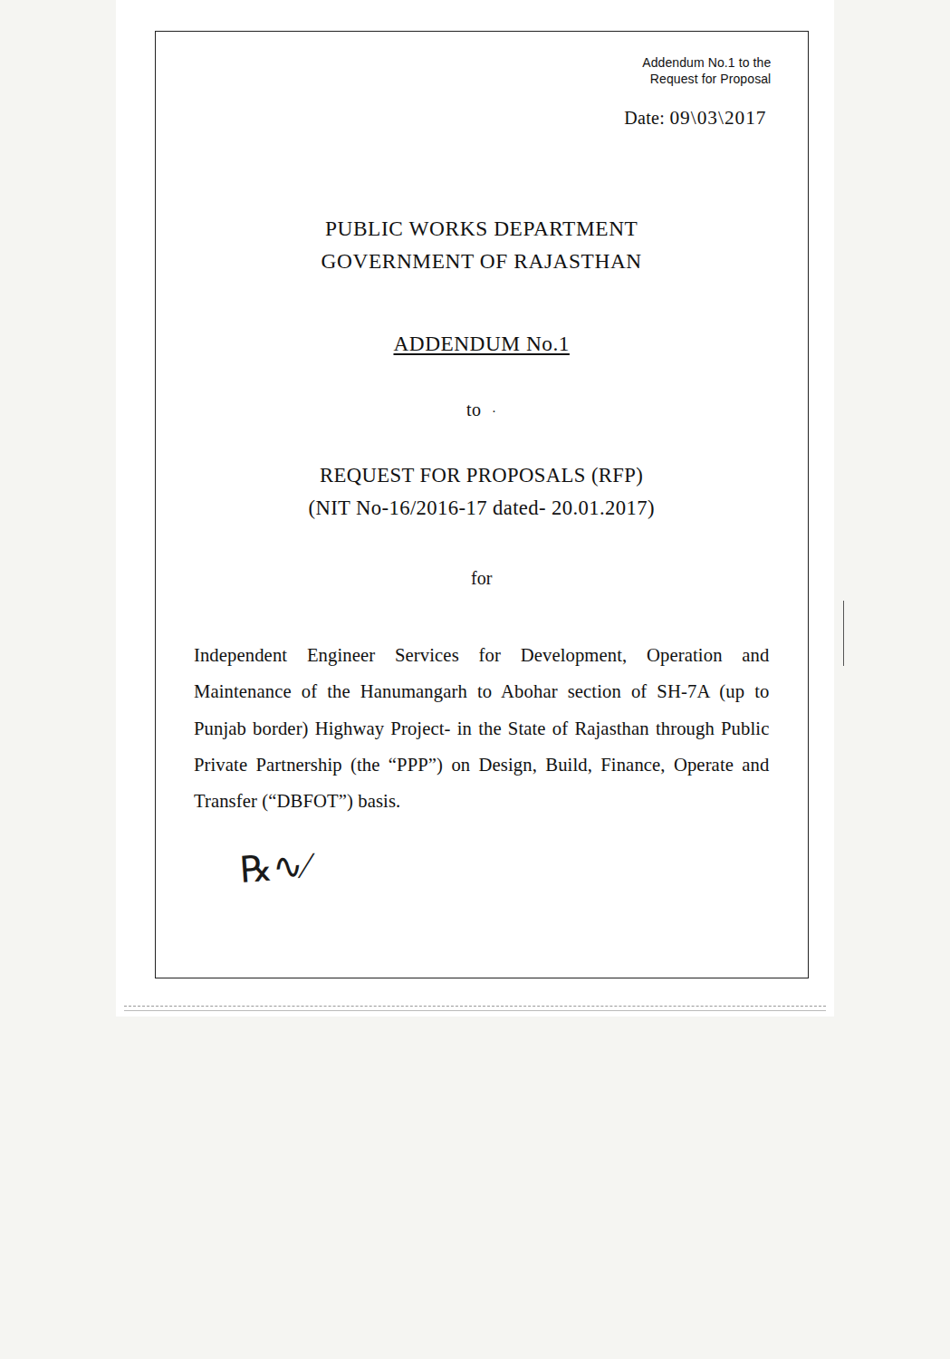Addendum No.1 to the
Request for Proposal
Date: 09\03\2017
PUBLIC WORKS DEPARTMENT
GOVERNMENT OF RAJASTHAN
ADDENDUM No.1
to ·
REQUEST FOR PROPOSALS (RFP)
(NIT No-16/2016-17 dated- 20.01.2017)
for
Independent Engineer Services for Development, Operation and Maintenance of the Hanumangarh to Abohar section of SH-7A (up to Punjab border) Highway Project- in the State of Rajasthan through Public Private Partnership (the “PPP”) on Design, Build, Finance, Operate and Transfer (“DBFOT”) basis.
℞∿⁄